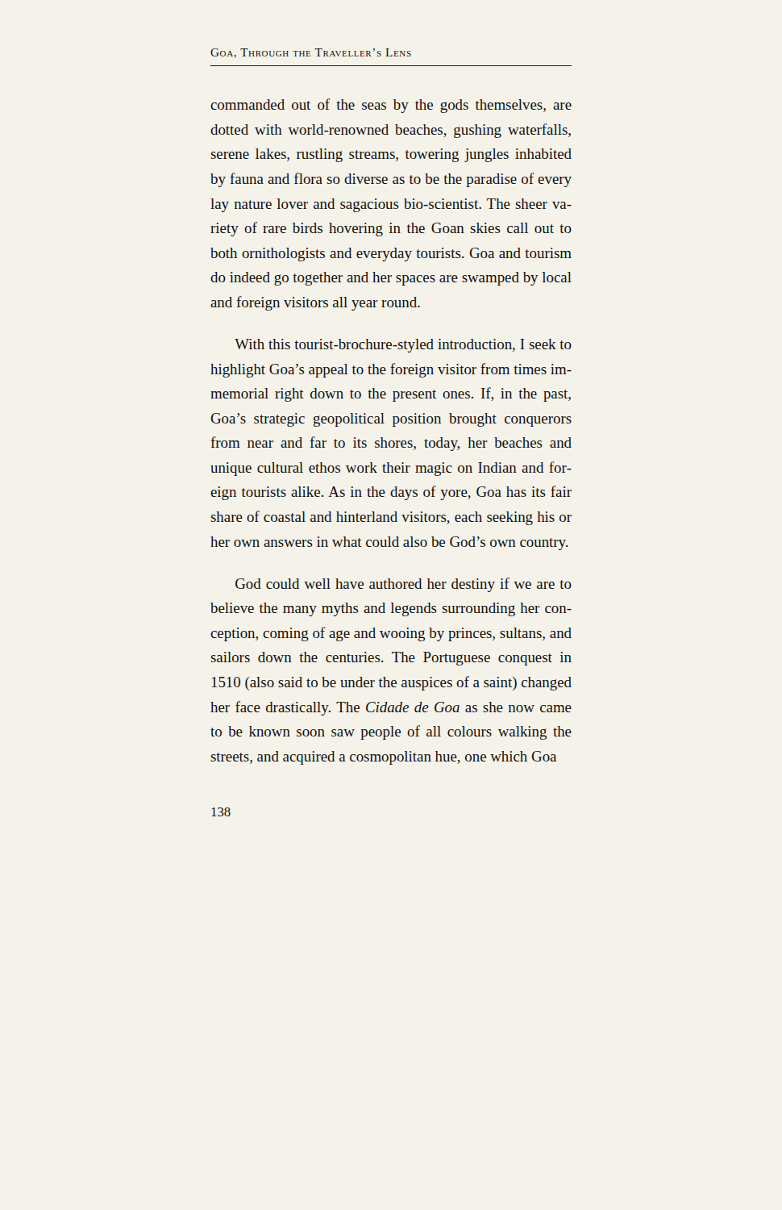Goa, Through the Traveller’s Lens
commanded out of the seas by the gods themselves, are dotted with world-renowned beaches, gushing waterfalls, serene lakes, rustling streams, towering jungles inhabited by fauna and flora so diverse as to be the paradise of every lay nature lover and sagacious bio-scientist. The sheer variety of rare birds hovering in the Goan skies call out to both ornithologists and everyday tourists. Goa and tourism do indeed go together and her spaces are swamped by local and foreign visitors all year round.
With this tourist-brochure-styled introduction, I seek to highlight Goa’s appeal to the foreign visitor from times immemorial right down to the present ones. If, in the past, Goa’s strategic geopolitical position brought conquerors from near and far to its shores, today, her beaches and unique cultural ethos work their magic on Indian and foreign tourists alike. As in the days of yore, Goa has its fair share of coastal and hinterland visitors, each seeking his or her own answers in what could also be God’s own country.
God could well have authored her destiny if we are to believe the many myths and legends surrounding her conception, coming of age and wooing by princes, sultans, and sailors down the centuries. The Portuguese conquest in 1510 (also said to be under the auspices of a saint) changed her face drastically. The Cidade de Goa as she now came to be known soon saw people of all colours walking the streets, and acquired a cosmopolitan hue, one which Goa
138